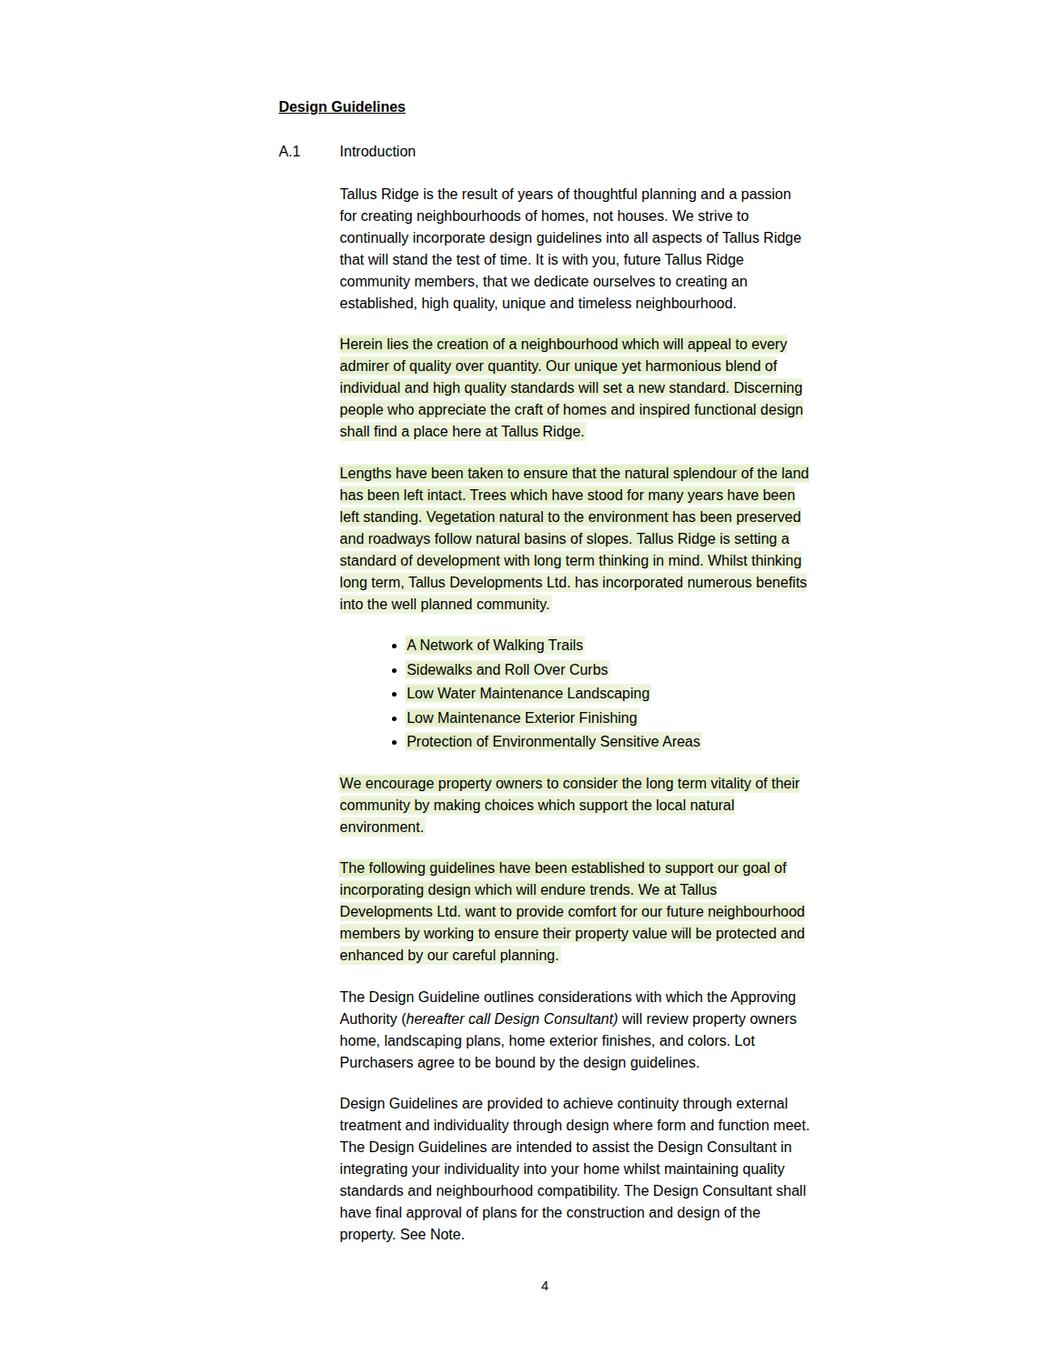Design Guidelines
A.1
Introduction
Tallus Ridge is the result of years of thoughtful planning and a passion for creating neighbourhoods of homes, not houses. We strive to continually incorporate design guidelines into all aspects of Tallus Ridge that will stand the test of time. It is with you, future Tallus Ridge community members, that we dedicate ourselves to creating an established, high quality, unique and timeless neighbourhood.
Herein lies the creation of a neighbourhood which will appeal to every admirer of quality over quantity. Our unique yet harmonious blend of individual and high quality standards will set a new standard. Discerning people who appreciate the craft of homes and inspired functional design shall find a place here at Tallus Ridge.
Lengths have been taken to ensure that the natural splendour of the land has been left intact. Trees which have stood for many years have been left standing. Vegetation natural to the environment has been preserved and roadways follow natural basins of slopes. Tallus Ridge is setting a standard of development with long term thinking in mind. Whilst thinking long term, Tallus Developments Ltd. has incorporated numerous benefits into the well planned community.
A Network of Walking Trails
Sidewalks and Roll Over Curbs
Low Water Maintenance Landscaping
Low Maintenance Exterior Finishing
Protection of Environmentally Sensitive Areas
We encourage property owners to consider the long term vitality of their community by making choices which support the local natural environment.
The following guidelines have been established to support our goal of incorporating design which will endure trends. We at Tallus Developments Ltd. want to provide comfort for our future neighbourhood members by working to ensure their property value will be protected and enhanced by our careful planning.
The Design Guideline outlines considerations with which the Approving Authority (hereafter call Design Consultant) will review property owners home, landscaping plans, home exterior finishes, and colors. Lot Purchasers agree to be bound by the design guidelines.
Design Guidelines are provided to achieve continuity through external treatment and individuality through design where form and function meet. The Design Guidelines are intended to assist the Design Consultant in integrating your individuality into your home whilst maintaining quality standards and neighbourhood compatibility. The Design Consultant shall have final approval of plans for the construction and design of the property. See Note.
4